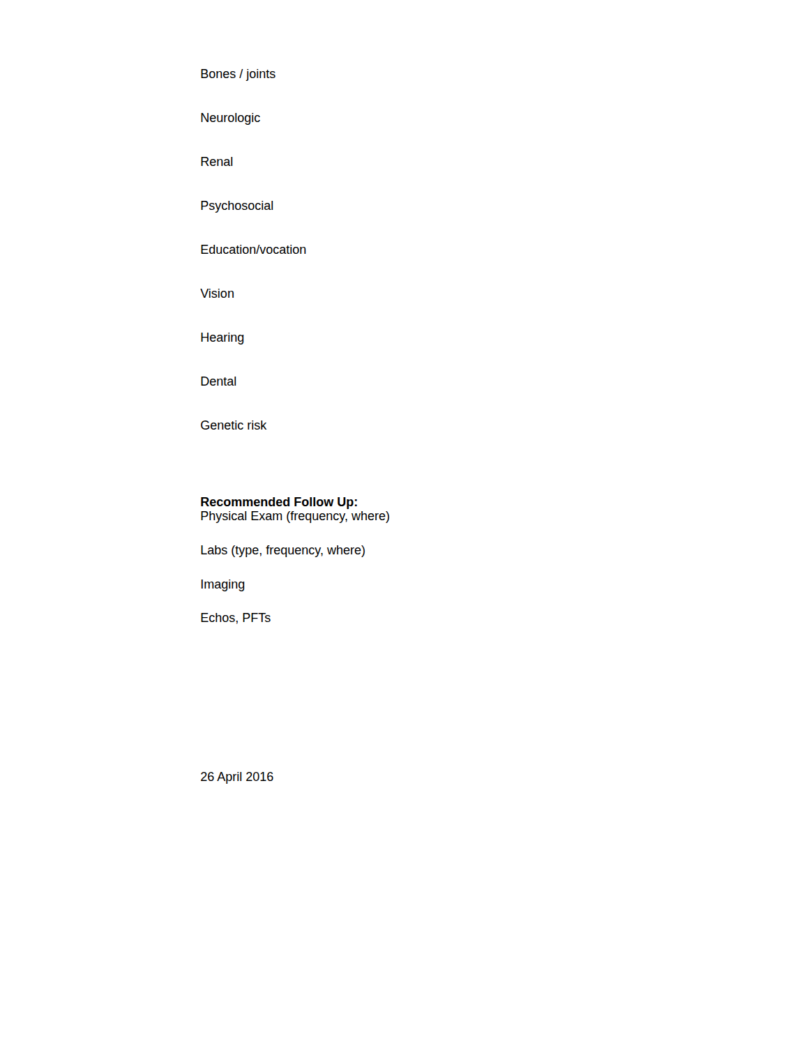Bones / joints
Neurologic
Renal
Psychosocial
Education/vocation
Vision
Hearing
Dental
Genetic risk
Recommended Follow Up:
Physical Exam (frequency, where)
Labs (type, frequency, where)
Imaging
Echos, PFTs
26 April 2016